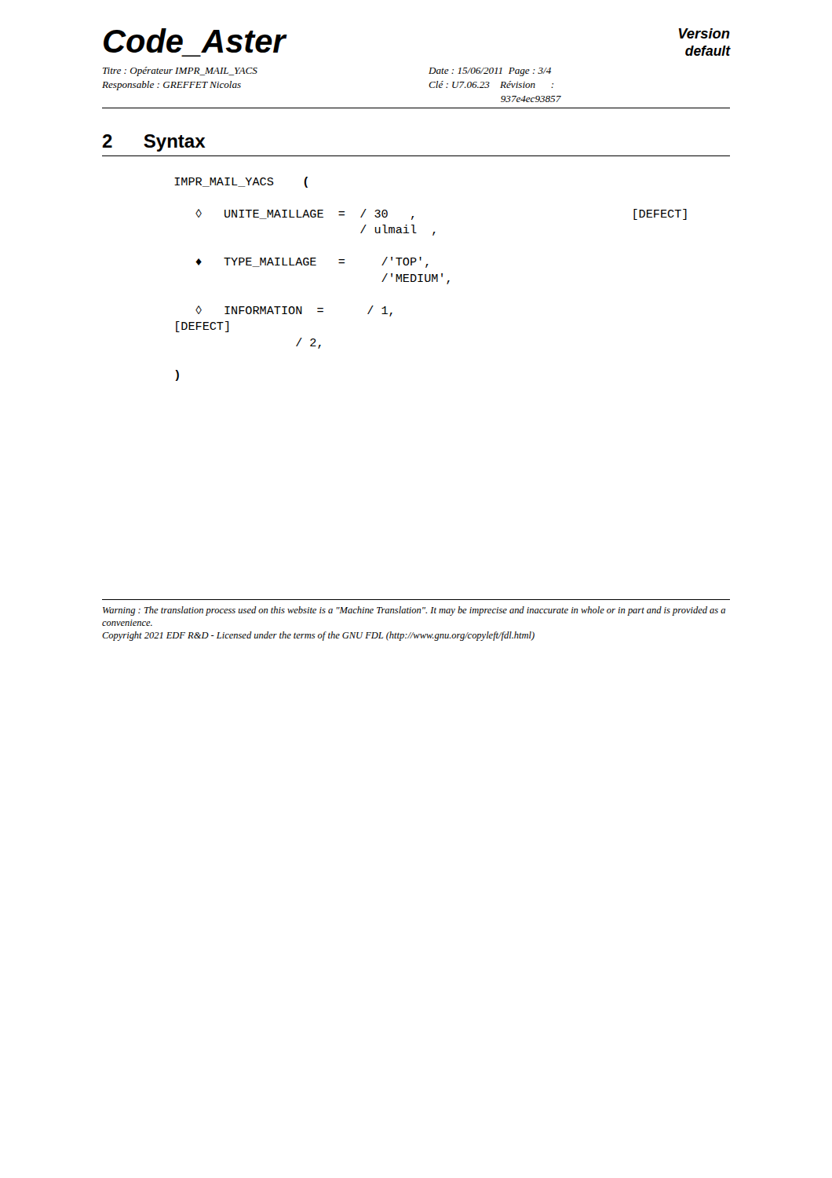Version
default
Code_Aster
| Titre : Opérateur IMPR_MAIL_YACS | Date : 15/06/2011 Page : 3/4 |
| Responsable : GREFFET Nicolas | Clé : U7.06.23 Révision : 937e4ec93857 |
2 Syntax
IMPR_MAIL_YACS    (

   ◊   UNITE_MAILLAGE  =  / 30   ,                              [DEFECT]
                          / ulmail  ,

   ♦   TYPE_MAILLAGE   =     /'TOP',
                             /'MEDIUM',

   ◊   INFORMATION  =      / 1,
[DEFECT]
                 / 2,

)
Warning : The translation process used on this website is a "Machine Translation". It may be imprecise and inaccurate in whole or in part and is provided as a convenience.
Copyright 2021 EDF R&D - Licensed under the terms of the GNU FDL (http://www.gnu.org/copyleft/fdl.html)